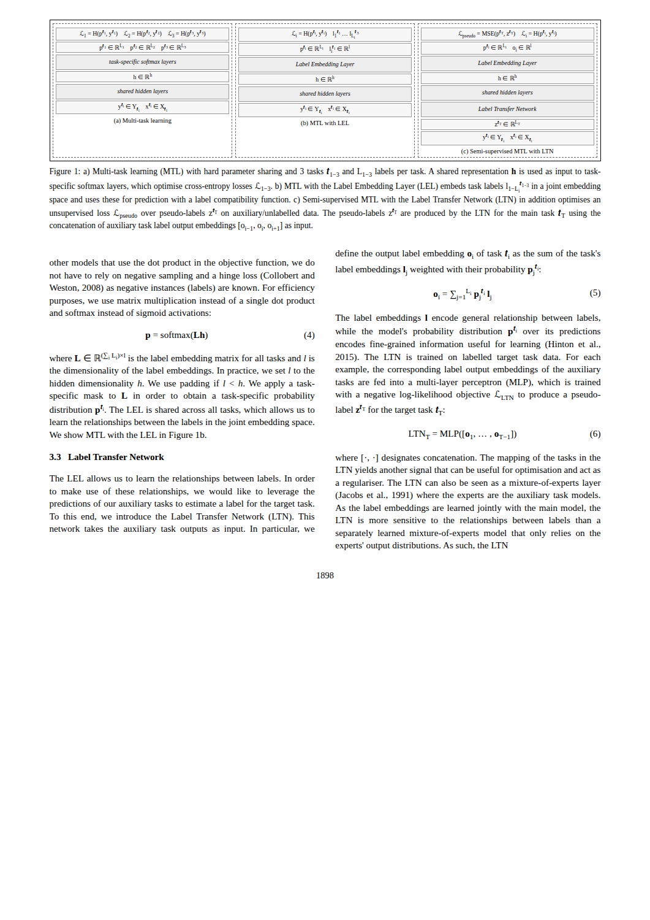ℒ1 = H(p𝒕1, y𝒕1) ℒ2 = H(p𝒕2, y𝒕2) ℒ3 = H(p𝒕3, y𝒕3)
p𝒕1 ∈ ℝL1 p𝒕2 ∈ ℝL2 p𝒕3 ∈ ℝL3
task-specific softmax layers
h ∈ ℝh
shared hidden layers
y𝒕i ∈ Y𝒕i x𝒕i ∈ X𝒕i
(a) Multi-task learning
ℒi = H(p𝒕i, y𝒕i) l1𝒕1 … lLi𝒕3
p𝒕i ∈ ℝLi li𝒕i ∈ ℝl
Label Embedding Layer
h ∈ ℝh
shared hidden layers
y𝒕i ∈ Y𝒕i x𝒕i ∈ X𝒕i
(b) MTL with LEL
ℒpseudo = MSE(p𝒕T, z𝒕T) ℒi = H(p𝒕i, y𝒕i)
p𝒕i ∈ ℝLi oi ∈ ℝl
Label Embedding Layer
h ∈ ℝh
shared hidden layers
Label Transfer Network
z𝒕T ∈ ℝLT
y𝒕i ∈ Y𝒕i x𝒕i ∈ X𝒕i
(c) Semi-supervised MTL with LTN
Figure 1: a) Multi-task learning (MTL) with hard parameter sharing and 3 tasks 𝒕1−3 and L1−3 labels per task. A shared representation h is used as input to task-specific softmax layers, which optimise cross-entropy losses ℒ1−3. b) MTL with the Label Embedding Layer (LEL) embeds task labels l1−Li𝒕1−3 in a joint embedding space and uses these for prediction with a label compatibility function. c) Semi-supervised MTL with the Label Transfer Network (LTN) in addition optimises an unsupervised loss ℒpseudo over pseudo-labels z𝒕T on auxiliary/unlabelled data. The pseudo-labels z𝒕T are produced by the LTN for the main task 𝒕T using the concatenation of auxiliary task label output embeddings [oi−1, oi, oi+1] as input.
other models that use the dot product in the objective function, we do not have to rely on negative sampling and a hinge loss (Collobert and Weston, 2008) as negative instances (labels) are known. For efficiency purposes, we use matrix multiplication instead of a single dot product and softmax instead of sigmoid activations:
(4) p = softmax(Lh)
where L ∈ ℝ(∑i Li)×l is the label embedding matrix for all tasks and l is the dimensionality of the label embeddings. In practice, we set l to the hidden dimensionality h. We use padding if l < h. We apply a task-specific mask to L in order to obtain a task-specific probability distribution p𝒕i. The LEL is shared across all tasks, which allows us to learn the relationships between the labels in the joint embedding space. We show MTL with the LEL in Figure 1b.
3.3 Label Transfer Network
The LEL allows us to learn the relationships between labels. In order to make use of these relationships, we would like to leverage the predictions of our auxiliary tasks to estimate a label for the target task. To this end, we introduce the Label Transfer Network (LTN). This network takes the auxiliary task outputs as input. In particular, we define the output label embedding oi of task 𝒕i as the sum of the task's label embeddings lj weighted with their probability pj𝒕i:
(5) oi = ∑j=1Li pj𝒕i lj
The label embeddings l encode general relationship between labels, while the model's probability distribution p𝒕i over its predictions encodes fine-grained information useful for learning (Hinton et al., 2015). The LTN is trained on labelled target task data. For each example, the corresponding label output embeddings of the auxiliary tasks are fed into a multi-layer perceptron (MLP), which is trained with a negative log-likelihood objective ℒLTN to produce a pseudo-label z𝒕T for the target task 𝒕T:
(6) LTNT = MLP([o1, … , oT−1])
where [·, ·] designates concatenation. The mapping of the tasks in the LTN yields another signal that can be useful for optimisation and act as a regulariser. The LTN can also be seen as a mixture-of-experts layer (Jacobs et al., 1991) where the experts are the auxiliary task models. As the label embeddings are learned jointly with the main model, the LTN is more sensitive to the relationships between labels than a separately learned mixture-of-experts model that only relies on the experts' output distributions. As such, the LTN
1898